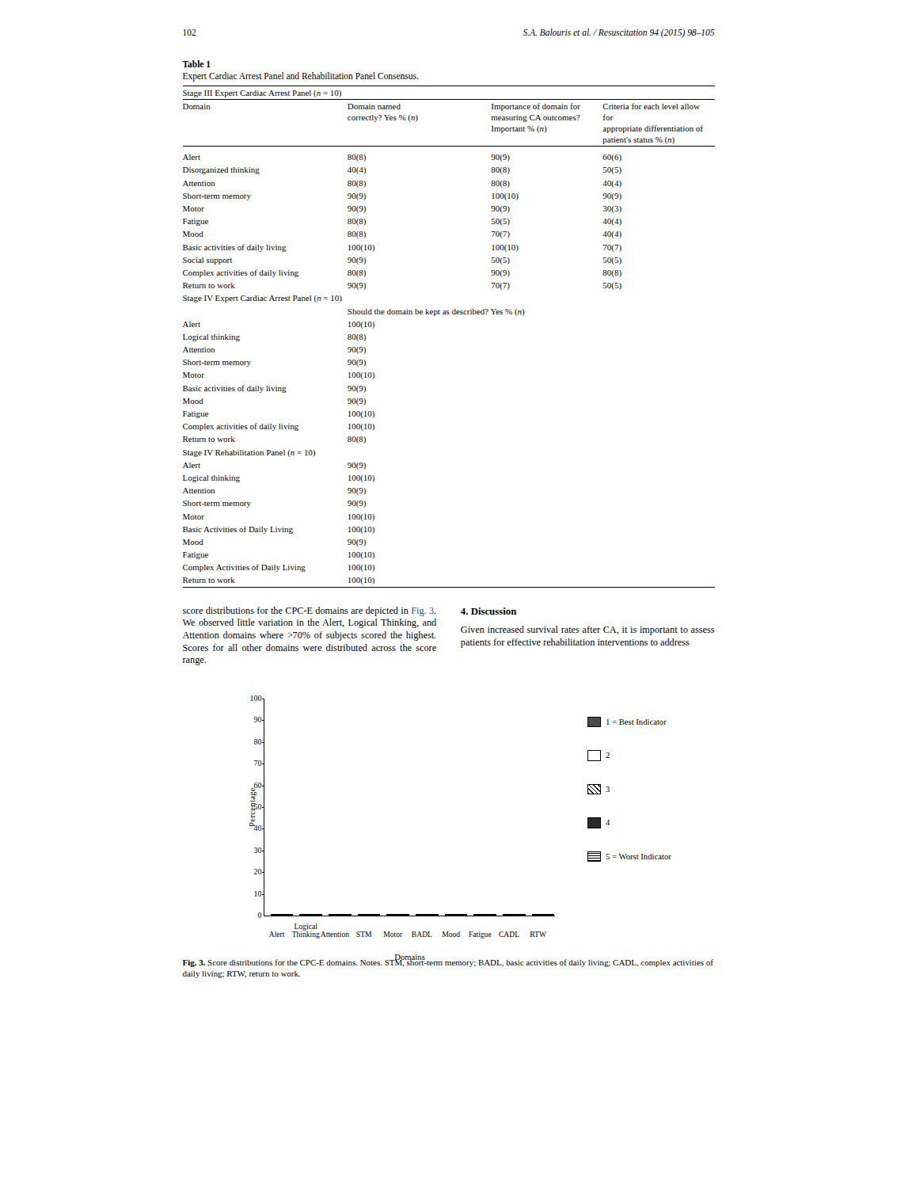102
S.A. Balouris et al. / Resuscitation 94 (2015) 98–105
Table 1 Expert Cardiac Arrest Panel and Rehabilitation Panel Consensus.
| Stage III Expert Cardiac Arrest Panel ( n = 10) |
| Domain | Domain named correctly? Yes % ( n ) | Importance of domain for measuring CA outcomes? Important % ( n ) | Criteria for each level allow for appropriate differentiation of patient's status % ( n ) |
| Alert | 80(8) | 90(9) | 60(6) |
| Disorganized thinking | 40(4) | 80(8) | 50(5) |
| Attention | 80(8) | 80(8) | 40(4) |
| Short-term memory | 90(9) | 100(10) | 90(9) |
| Motor | 90(9) | 90(9) | 30(3) |
| Fatigue | 80(8) | 50(5) | 40(4) |
| Mood | 80(8) | 70(7) | 40(4) |
| Basic activities of daily living | 100(10) | 100(10) | 70(7) |
| Social support | 90(9) | 50(5) | 50(5) |
| Complex activities of daily living | 80(8) | 90(9) | 80(8) |
| Return to work | 90(9) | 70(7) | 50(5) |
| Stage IV Expert Cardiac Arrest Panel ( n = 10) |
| | Should the domain be kept as described? Yes % ( n ) |
| Alert | 100(10) | | |
| Logical thinking | 80(8) | | |
| Attention | 90(9) | | |
| Short-term memory | 90(9) | | |
| Motor | 100(10) | | |
| Basic activities of daily living | 90(9) | | |
| Mood | 90(9) | | |
| Fatigue | 100(10) | | |
| Complex activities of daily living | 100(10) | | |
| Return to work | 80(8) | | |
| Stage IV Rehabilitation Panel ( n = 10) |
| Alert | 90(9) | | |
| Logical thinking | 100(10) | | |
| Attention | 90(9) | | |
| Short-term memory | 90(9) | | |
| Motor | 100(10) | | |
| Basic Activities of Daily Living | 100(10) | | |
| Mood | 90(9) | | |
| Fatigue | 100(10) | | |
| Complex Activities of Daily Living | 100(10) | | |
| Return to work | 100(10) | | |
score distributions for the CPC-E domains are depicted in Fig. 3. We observed little variation in the Alert, Logical Thinking, and Attention domains where >70% of subjects scored the highest. Scores for all other domains were distributed across the score range.
4. Discussion
Given increased survival rates after CA, it is important to assess patients for effective rehabilitation interventions to address
Percentage
100
90
80
70
60
50
40
30
20
10
0
7.7
92.3
3.8
23.1
73.1
3.8
15.4
76.9
11.5
19.2
15.4
15.4
38.5
11.5
11.5
3.8
30.8
42.3
15.4
15.4
3.8
11.5
53.8
9.1
4.5
4.5
13.6
68.2
18.2
31.8
18.2
31.8
27.3
22.7
27.3
22.7
36.4
27.3
9.1
18.2
9.1
Alert
Logical
Thinking
Attention
STM
Motor
BADL
Mood
Fatigue
CADL
RTW
Domains
1 = Best Indicator
2
3
4
5 = Worst Indicator
Fig. 3. Score distributions for the CPC-E domains. Notes. STM, short-term memory; BADL, basic activities of daily living; CADL, complex activities of daily living; RTW, return to work.